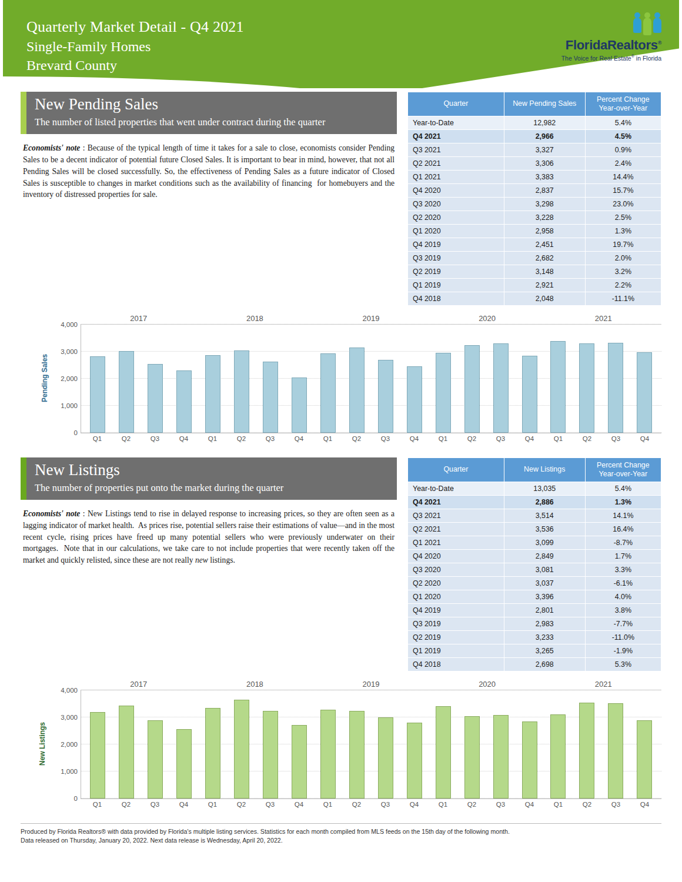Quarterly Market Detail - Q4 2021
Single-Family Homes
Brevard County
FloridaRealtors®
The Voice for Real Estate® in Florida
New Pending Sales
The number of listed properties that went under contract during the quarter
Economists' note : Because of the typical length of time it takes for a sale to close, economists consider Pending Sales to be a decent indicator of potential future Closed Sales. It is important to bear in mind, however, that not all Pending Sales will be closed successfully. So, the effectiveness of Pending Sales as a future indicator of Closed Sales is susceptible to changes in market conditions such as the availability of financing for homebuyers and the inventory of distressed properties for sale.
| Quarter | New Pending Sales | Percent Change Year-over-Year |
| --- | --- | --- |
| Year-to-Date | 12,982 | 5.4% |
| Q4 2021 | 2,966 | 4.5% |
| Q3 2021 | 3,327 | 0.9% |
| Q2 2021 | 3,306 | 2.4% |
| Q1 2021 | 3,383 | 14.4% |
| Q4 2020 | 2,837 | 15.7% |
| Q3 2020 | 3,298 | 23.0% |
| Q2 2020 | 3,228 | 2.5% |
| Q1 2020 | 2,958 | 1.3% |
| Q4 2019 | 2,451 | 19.7% |
| Q3 2019 | 2,682 | 2.0% |
| Q2 2019 | 3,148 | 3.2% |
| Q1 2019 | 2,921 | 2.2% |
| Q4 2018 | 2,048 | -11.1% |
Pending Sales
20172018201920202021
0
1,000
2,000
3,000
4,000
Q1 Q2 Q3 Q4 Q1 Q2 Q3 Q4 Q1 Q2 Q3 Q4 Q1 Q2 Q3 Q4 Q1 Q2 Q3 Q4
New Listings
The number of properties put onto the market during the quarter
Economists' note : New Listings tend to rise in delayed response to increasing prices, so they are often seen as a lagging indicator of market health. As prices rise, potential sellers raise their estimations of value—and in the most recent cycle, rising prices have freed up many potential sellers who were previously underwater on their mortgages. Note that in our calculations, we take care to not include properties that were recently taken off the market and quickly relisted, since these are not really new listings.
| Quarter | New Listings | Percent Change Year-over-Year |
| --- | --- | --- |
| Year-to-Date | 13,035 | 5.4% |
| Q4 2021 | 2,886 | 1.3% |
| Q3 2021 | 3,514 | 14.1% |
| Q2 2021 | 3,536 | 16.4% |
| Q1 2021 | 3,099 | -8.7% |
| Q4 2020 | 2,849 | 1.7% |
| Q3 2020 | 3,081 | 3.3% |
| Q2 2020 | 3,037 | -6.1% |
| Q1 2020 | 3,396 | 4.0% |
| Q4 2019 | 2,801 | 3.8% |
| Q3 2019 | 2,983 | -7.7% |
| Q2 2019 | 3,233 | -11.0% |
| Q1 2019 | 3,265 | -1.9% |
| Q4 2018 | 2,698 | 5.3% |
New Listings
20172018201920202021
0
1,000
2,000
3,000
4,000
Q1 Q2 Q3 Q4 Q1 Q2 Q3 Q4 Q1 Q2 Q3 Q4 Q1 Q2 Q3 Q4 Q1 Q2 Q3 Q4
Produced by Florida Realtors® with data provided by Florida's multiple listing services. Statistics for each month compiled from MLS feeds on the 15th day of the following month.
Data released on Thursday, January 20, 2022. Next data release is Wednesday, April 20, 2022.